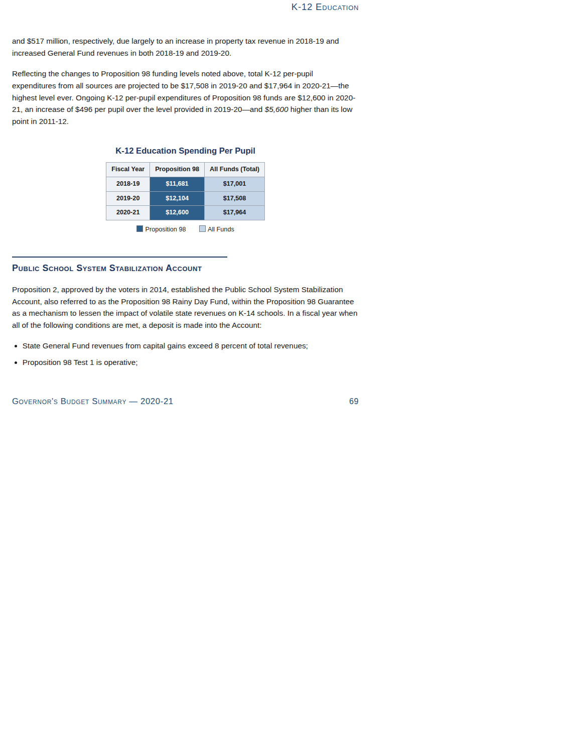K-12 Education
and $517 million, respectively, due largely to an increase in property tax revenue in 2018-19 and increased General Fund revenues in both 2018-19 and 2019-20.
Reflecting the changes to Proposition 98 funding levels noted above, total K-12 per-pupil expenditures from all sources are projected to be $17,508 in 2019-20 and $17,964 in 2020-21—the highest level ever. Ongoing K-12 per-pupil expenditures of Proposition 98 funds are $12,600 in 2020-21, an increase of $496 per pupil over the level provided in 2019-20—and $5,600 higher than its low point in 2011-12.
K-12 Education Spending Per Pupil
| Fiscal Year | Proposition 98 | All Funds (Total) |
| --- | --- | --- |
| 2018-19 | $11,681 | $17,001 |
| 2019-20 | $12,104 | $17,508 |
| 2020-21 | $12,600 | $17,964 |
Proposition 98 All Funds
Public School System Stabilization Account
Proposition 2, approved by the voters in 2014, established the Public School System Stabilization Account, also referred to as the Proposition 98 Rainy Day Fund, within the Proposition 98 Guarantee as a mechanism to lessen the impact of volatile state revenues on K-14 schools. In a fiscal year when all of the following conditions are met, a deposit is made into the Account:
State General Fund revenues from capital gains exceed 8 percent of total revenues;
Proposition 98 Test 1 is operative;
Governor's Budget Summary — 2020-21 69